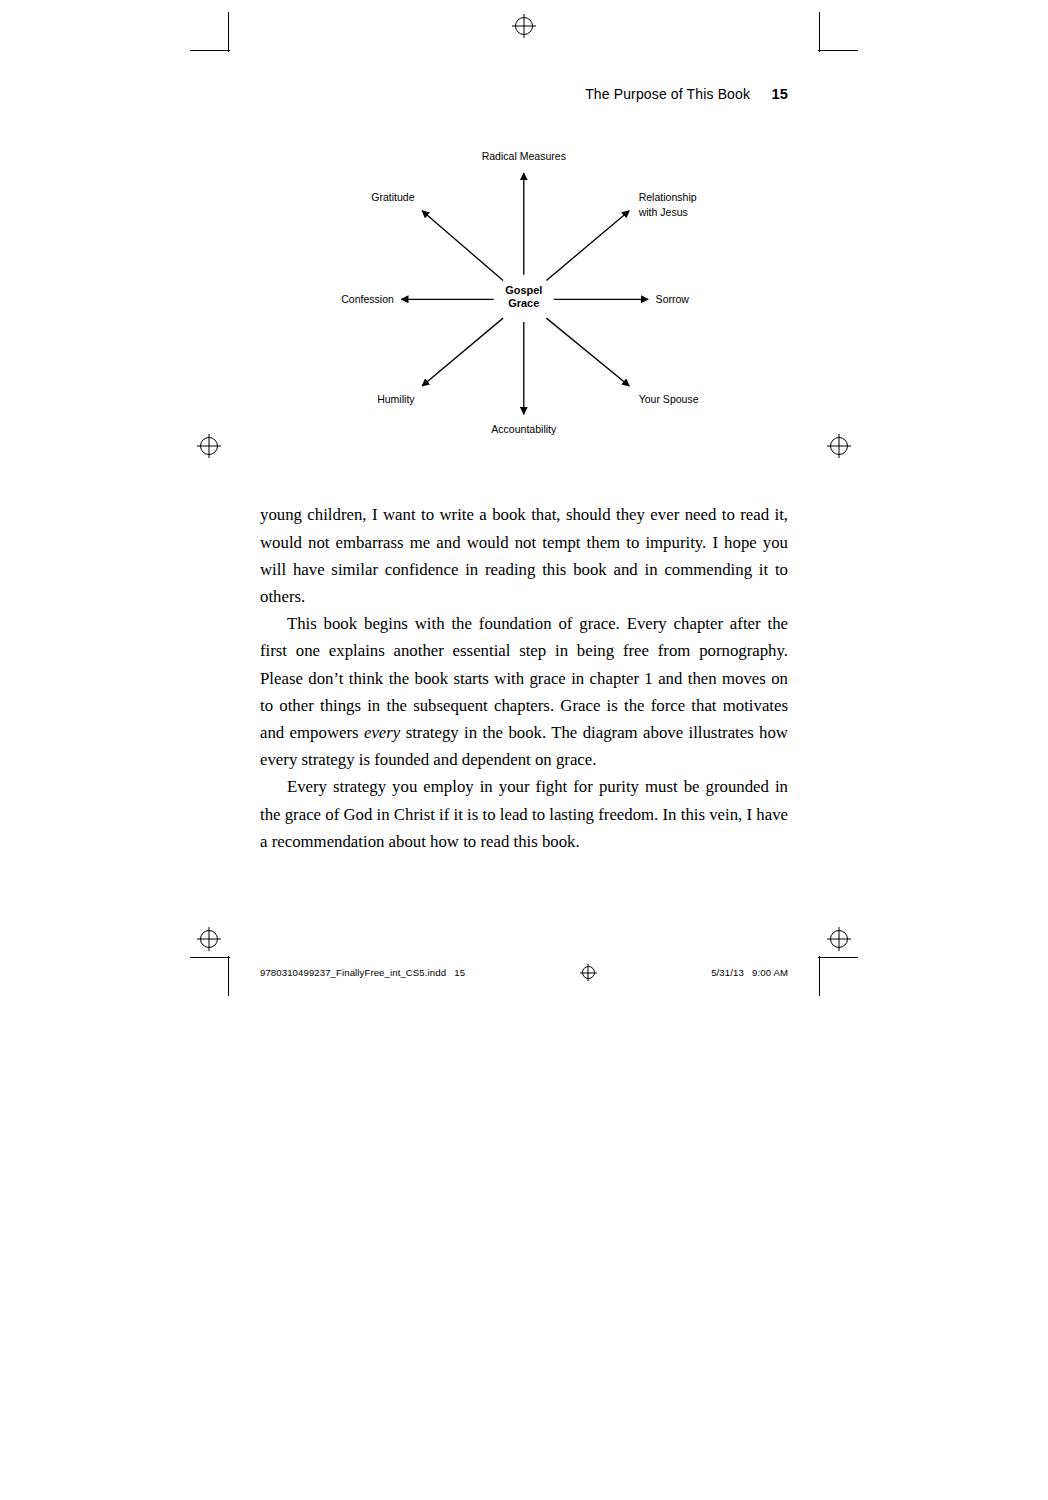The Purpose of This Book 15
Gospel Grace Radical Measures Accountability Confession Sorrow Gratitude Relationship with Jesus Humility Your Spouse
young children, I want to write a book that, should they ever need to read it, would not embarrass me and would not tempt them to impurity. I hope you will have similar confidence in reading this book and in commending it to others.
This book begins with the foundation of grace. Every chapter after the first one explains another essential step in being free from pornography. Please don’t think the book starts with grace in chapter 1 and then moves on to other things in the subsequent chapters. Grace is the force that motivates and empowers every strategy in the book. The diagram above illustrates how every strategy is founded and dependent on grace.
Every strategy you employ in your fight for purity must be grounded in the grace of God in Christ if it is to lead to lasting freedom. In this vein, I have a recommendation about how to read this book.
9780310499237_FinallyFree_int_CS5.indd 15 5/31/13 9:00 AM